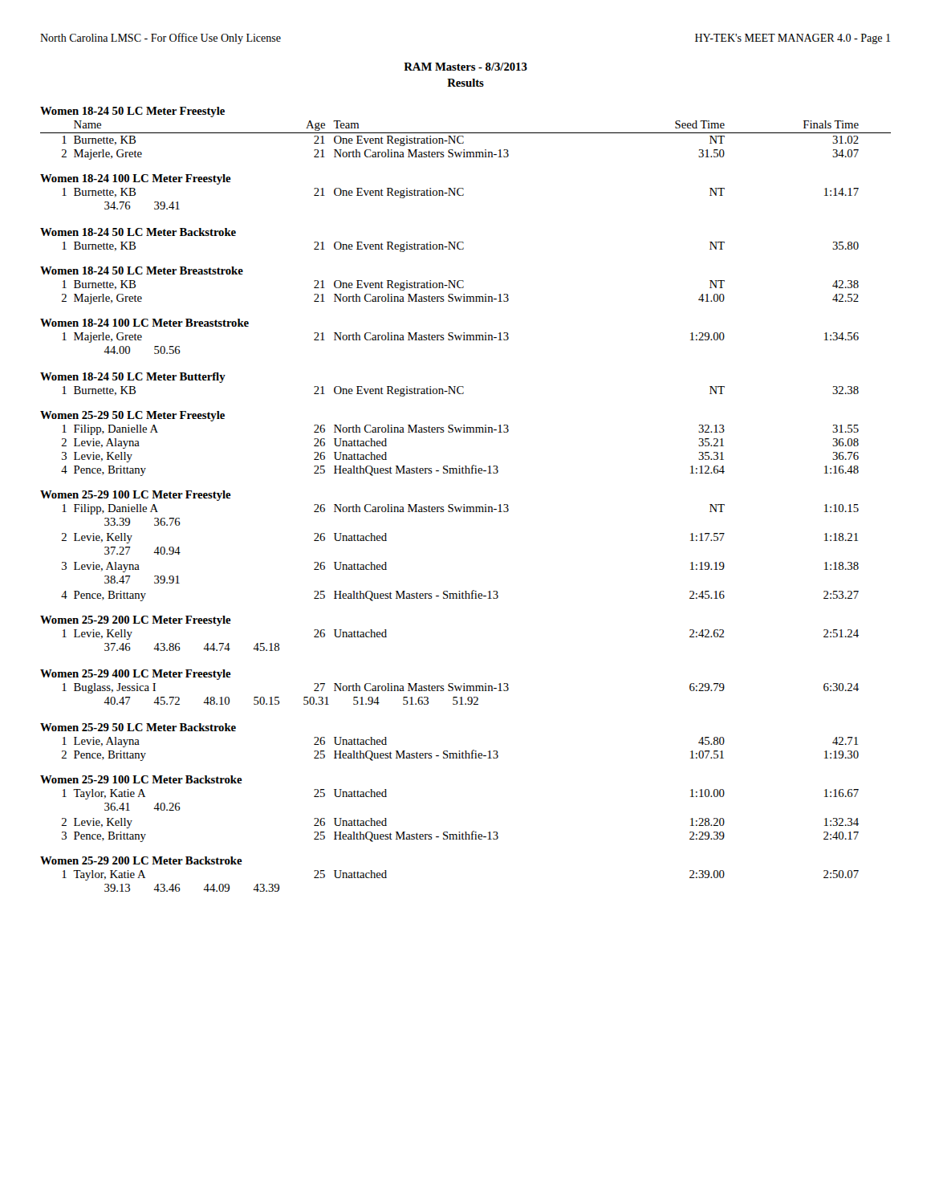North Carolina LMSC - For Office Use Only License
HY-TEK's MEET MANAGER 4.0 - Page 1
RAM Masters - 8/3/2013
Results
Women 18-24 50 LC Meter Freestyle
| | Name | Age | Team | Seed Time | Finals Time |
| --- | --- | --- | --- | --- | --- |
| 1 | Burnette, KB | 21 | One Event Registration-NC | NT | 31.02 |
| 2 | Majerle, Grete | 21 | North Carolina Masters Swimmin-13 | 31.50 | 34.07 |
Women 18-24 100 LC Meter Freestyle
| 1 | Burnette, KB | 21 | One Event Registration-NC | NT | 1:14.17 |
| | 34.76 39.41 |
Women 18-24 50 LC Meter Backstroke
| 1 | Burnette, KB | 21 | One Event Registration-NC | NT | 35.80 |
Women 18-24 50 LC Meter Breaststroke
| 1 | Burnette, KB | 21 | One Event Registration-NC | NT | 42.38 |
| 2 | Majerle, Grete | 21 | North Carolina Masters Swimmin-13 | 41.00 | 42.52 |
Women 18-24 100 LC Meter Breaststroke
| 1 | Majerle, Grete | 21 | North Carolina Masters Swimmin-13 | 1:29.00 | 1:34.56 |
| | 44.00 50.56 |
Women 18-24 50 LC Meter Butterfly
| 1 | Burnette, KB | 21 | One Event Registration-NC | NT | 32.38 |
Women 25-29 50 LC Meter Freestyle
| 1 | Filipp, Danielle A | 26 | North Carolina Masters Swimmin-13 | 32.13 | 31.55 |
| 2 | Levie, Alayna | 26 | Unattached | 35.21 | 36.08 |
| 3 | Levie, Kelly | 26 | Unattached | 35.31 | 36.76 |
| 4 | Pence, Brittany | 25 | HealthQuest Masters - Smithfie-13 | 1:12.64 | 1:16.48 |
Women 25-29 100 LC Meter Freestyle
| 1 | Filipp, Danielle A | 26 | North Carolina Masters Swimmin-13 | NT | 1:10.15 |
| | 33.39 36.76 |
| 2 | Levie, Kelly | 26 | Unattached | 1:17.57 | 1:18.21 |
| | 37.27 40.94 |
| 3 | Levie, Alayna | 26 | Unattached | 1:19.19 | 1:18.38 |
| | 38.47 39.91 |
| 4 | Pence, Brittany | 25 | HealthQuest Masters - Smithfie-13 | 2:45.16 | 2:53.27 |
Women 25-29 200 LC Meter Freestyle
| 1 | Levie, Kelly | 26 | Unattached | 2:42.62 | 2:51.24 |
| | 37.46 43.86 44.74 45.18 |
Women 25-29 400 LC Meter Freestyle
| 1 | Buglass, Jessica I | 27 | North Carolina Masters Swimmin-13 | 6:29.79 | 6:30.24 |
| | 40.47 45.72 48.10 50.15 50.31 51.94 51.63 51.92 |
Women 25-29 50 LC Meter Backstroke
| 1 | Levie, Alayna | 26 | Unattached | 45.80 | 42.71 |
| 2 | Pence, Brittany | 25 | HealthQuest Masters - Smithfie-13 | 1:07.51 | 1:19.30 |
Women 25-29 100 LC Meter Backstroke
| 1 | Taylor, Katie A | 25 | Unattached | 1:10.00 | 1:16.67 |
| | 36.41 40.26 |
| 2 | Levie, Kelly | 26 | Unattached | 1:28.20 | 1:32.34 |
| 3 | Pence, Brittany | 25 | HealthQuest Masters - Smithfie-13 | 2:29.39 | 2:40.17 |
Women 25-29 200 LC Meter Backstroke
| 1 | Taylor, Katie A | 25 | Unattached | 2:39.00 | 2:50.07 |
| | 39.13 43.46 44.09 43.39 |